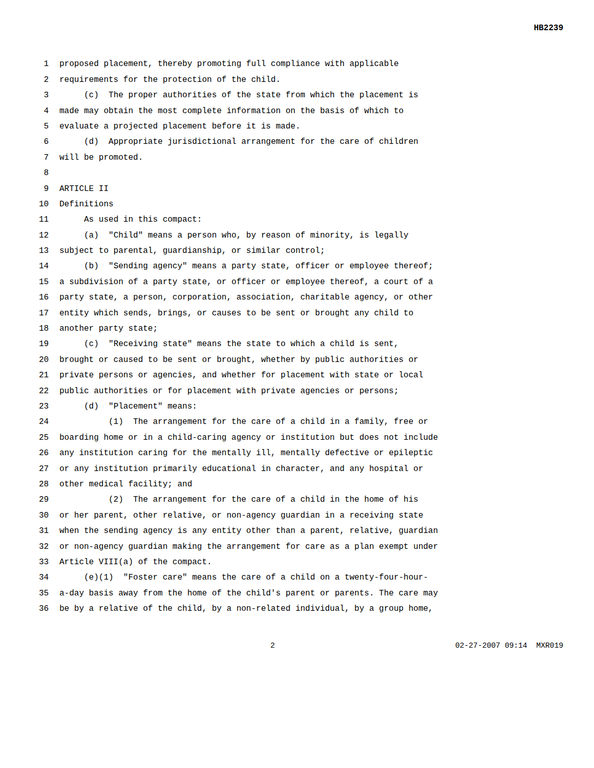HB2239
proposed placement, thereby promoting full compliance with applicable
requirements for the protection of the child.
(c) The proper authorities of the state from which the placement is
made may obtain the most complete information on the basis of which to
evaluate a projected placement before it is made.
(d) Appropriate jurisdictional arrangement for the care of children
will be promoted.
ARTICLE II
Definitions
As used in this compact:
(a) "Child" means a person who, by reason of minority, is legally
subject to parental, guardianship, or similar control;
(b) "Sending agency" means a party state, officer or employee thereof;
a subdivision of a party state, or officer or employee thereof, a court of a
party state, a person, corporation, association, charitable agency, or other
entity which sends, brings, or causes to be sent or brought any child to
another party state;
(c) "Receiving state" means the state to which a child is sent,
brought or caused to be sent or brought, whether by public authorities or
private persons or agencies, and whether for placement with state or local
public authorities or for placement with private agencies or persons;
(d) "Placement" means:
(1) The arrangement for the care of a child in a family, free or
boarding home or in a child-caring agency or institution but does not include
any institution caring for the mentally ill, mentally defective or epileptic
or any institution primarily educational in character, and any hospital or
other medical facility; and
(2) The arrangement for the care of a child in the home of his
or her parent, other relative, or non-agency guardian in a receiving state
when the sending agency is any entity other than a parent, relative, guardian
or non-agency guardian making the arrangement for care as a plan exempt under
Article VIII(a) of the compact.
(e)(1) "Foster care" means the care of a child on a twenty-four-hour-
a-day basis away from the home of the child's parent or parents. The care may
be by a relative of the child, by a non-related individual, by a group home,
2 02-27-2007 09:14 MXR019